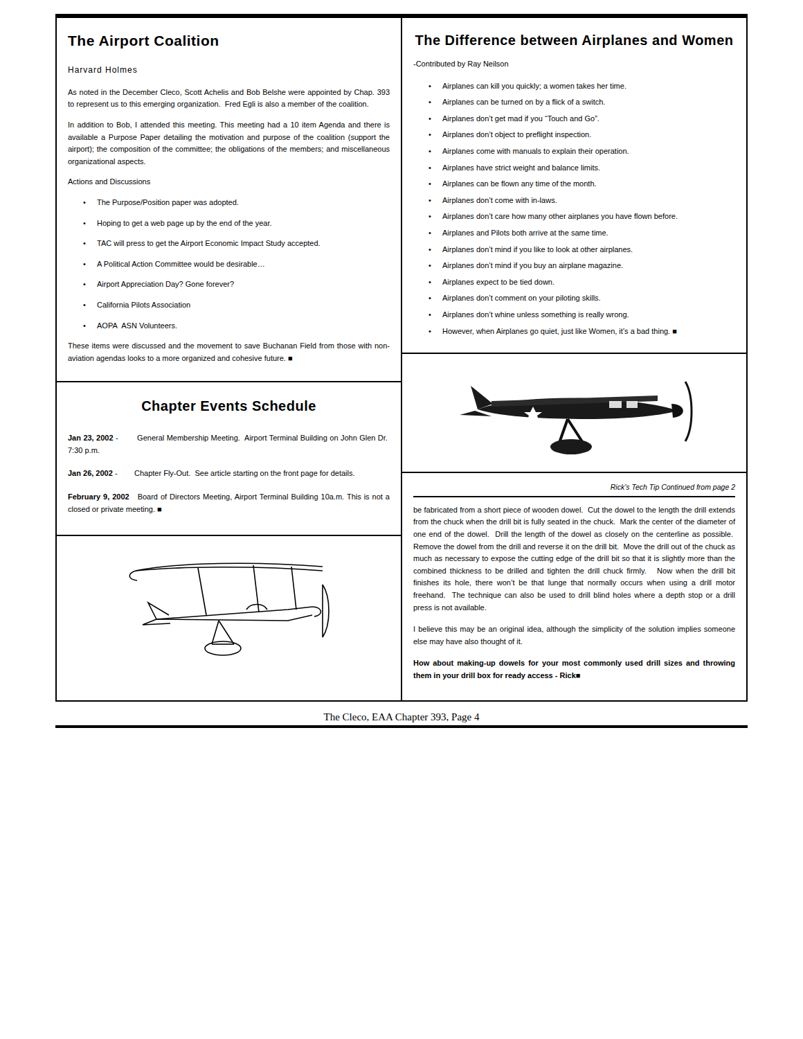The Airport Coalition
Harvard Holmes
As noted in the December Cleco, Scott Achelis and Bob Belshe were appointed by Chap. 393 to represent us to this emerging organization. Fred Egli is also a member of the coalition.
In addition to Bob, I attended this meeting. This meeting had a 10 item Agenda and there is available a Purpose Paper detailing the motivation and purpose of the coalition (support the airport); the composition of the committee; the obligations of the members; and miscellaneous organizational aspects.
Actions and Discussions
The Purpose/Position paper was adopted.
Hoping to get a web page up by the end of the year.
TAC will press to get the Airport Economic Impact Study accepted.
A Political Action Committee would be desirable…
Airport Appreciation Day? Gone forever?
California Pilots Association
AOPA ASN Volunteers.
These items were discussed and the movement to save Buchanan Field from those with non-aviation agendas looks to a more organized and cohesive future. ■
Chapter Events Schedule
Jan 23, 2002 - General Membership Meeting. Airport Terminal Building on John Glen Dr. 7:30 p.m.
Jan 26, 2002 - Chapter Fly-Out. See article starting on the front page for details.
February 9, 2002 Board of Directors Meeting, Airport Terminal Building 10a.m. This is not a closed or private meeting. ■
The Difference between Airplanes and Women
-Contributed by Ray Neilson
Airplanes can kill you quickly; a women takes her time.
Airplanes can be turned on by a flick of a switch.
Airplanes don’t get mad if you “Touch and Go”.
Airplanes don’t object to preflight inspection.
Airplanes come with manuals to explain their operation.
Airplanes have strict weight and balance limits.
Airplanes can be flown any time of the month.
Airplanes don’t come with in-laws.
Airplanes don’t care how many other airplanes you have flown before.
Airplanes and Pilots both arrive at the same time.
Airplanes don’t mind if you like to look at other airplanes.
Airplanes don’t mind if you buy an airplane magazine.
Airplanes expect to be tied down.
Airplanes don’t comment on your piloting skills.
Airplanes don’t whine unless something is really wrong.
However, when Airplanes go quiet, just like Women, it’s a bad thing. ■
Rick’s Tech Tip Continued from page 2
be fabricated from a short piece of wooden dowel. Cut the dowel to the length the drill extends from the chuck when the drill bit is fully seated in the chuck. Mark the center of the diameter of one end of the dowel. Drill the length of the dowel as closely on the centerline as possible. Remove the dowel from the drill and reverse it on the drill bit. Move the drill out of the chuck as much as necessary to expose the cutting edge of the drill bit so that it is slightly more than the combined thickness to be drilled and tighten the drill chuck firmly. Now when the drill bit finishes its hole, there won’t be that lunge that normally occurs when using a drill motor freehand. The technique can also be used to drill blind holes where a depth stop or a drill press is not available.
I believe this may be an original idea, although the simplicity of the solution implies someone else may have also thought of it.
How about making-up dowels for your most commonly used drill sizes and throwing them in your drill box for ready access - Rick■
The Cleco, EAA Chapter 393, Page 4